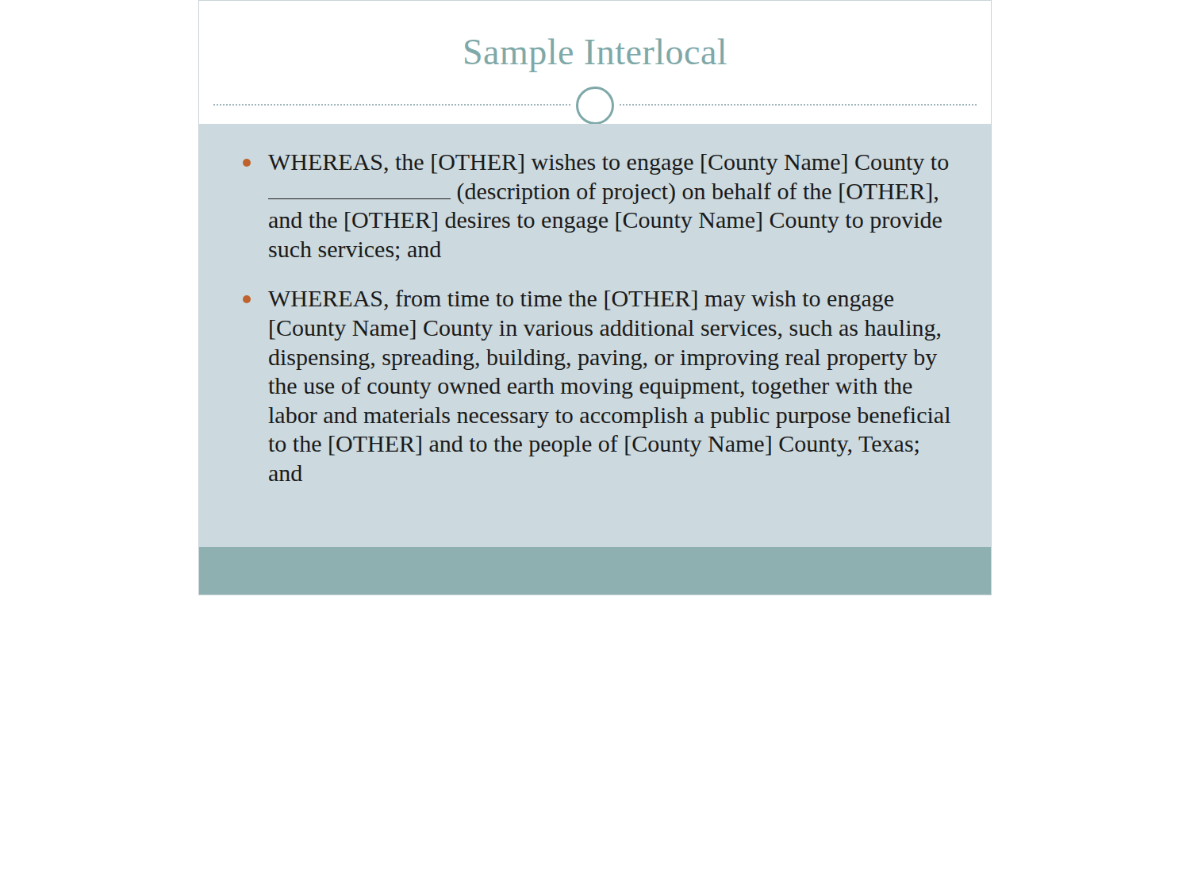Sample Interlocal
WHEREAS, the [OTHER] wishes to engage [County Name] County to (description of project) on behalf of the [OTHER], and the [OTHER] desires to engage [County Name] County to provide such services; and
WHEREAS, from time to time the [OTHER] may wish to engage [County Name] County in various additional services, such as hauling, dispensing, spreading, building, paving, or improving real property by the use of county owned earth moving equipment, together with the labor and materials necessary to accomplish a public purpose beneficial to the [OTHER] and to the people of [County Name] County, Texas; and